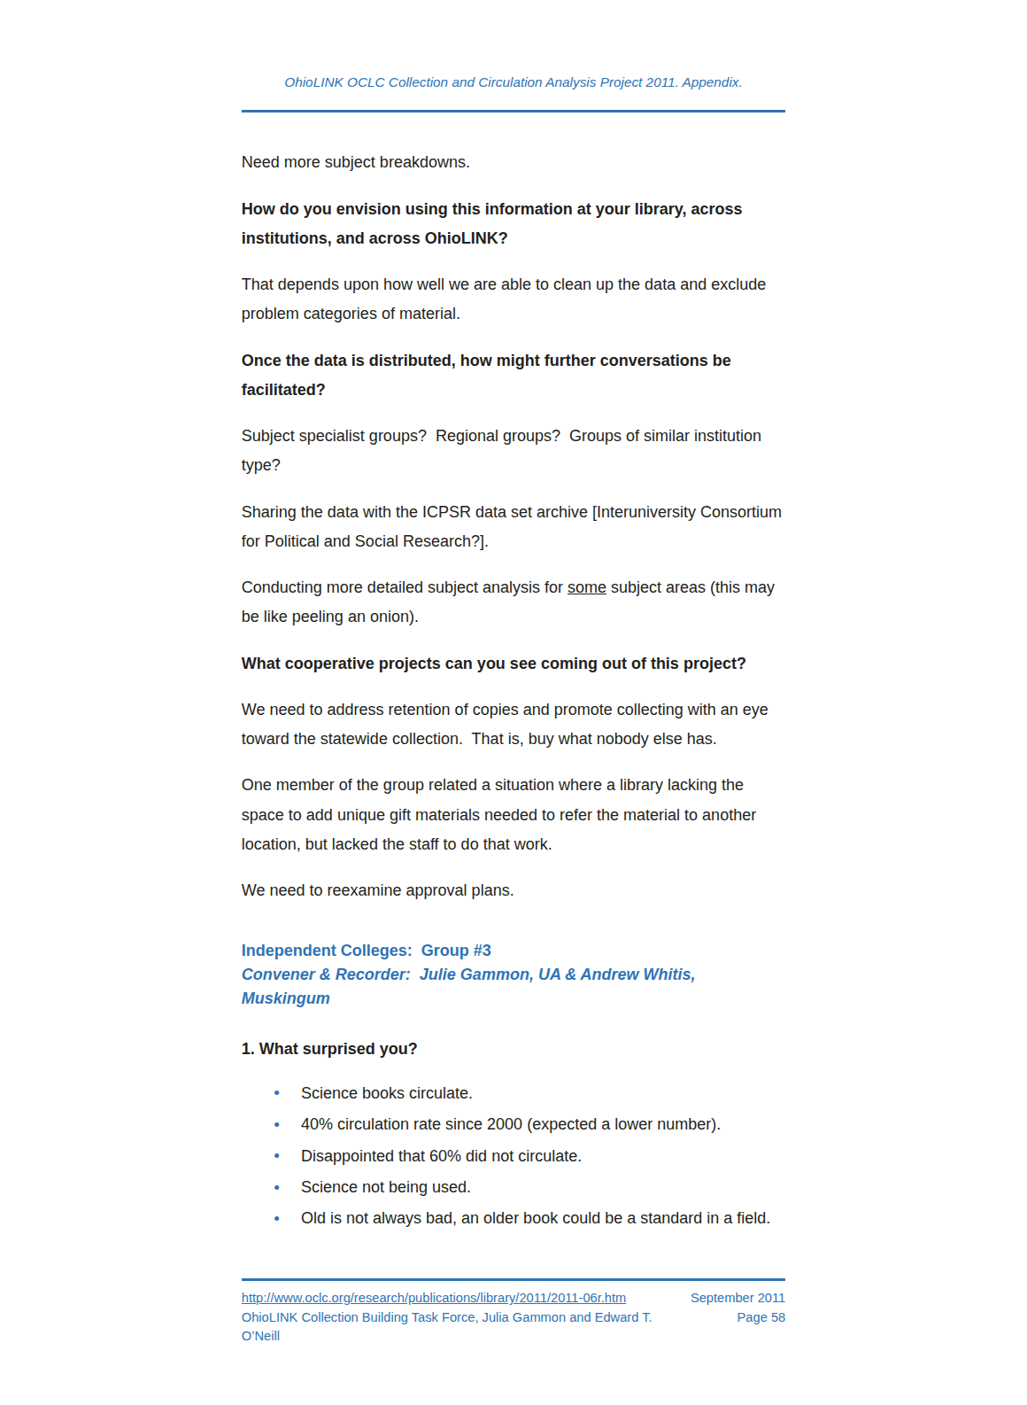OhioLINK OCLC Collection and Circulation Analysis Project 2011. Appendix.
Need more subject breakdowns.
How do you envision using this information at your library, across institutions, and across OhioLINK?
That depends upon how well we are able to clean up the data and exclude problem categories of material.
Once the data is distributed, how might further conversations be facilitated?
Subject specialist groups? Regional groups? Groups of similar institution type?
Sharing the data with the ICPSR data set archive [Interuniversity Consortium for Political and Social Research?].
Conducting more detailed subject analysis for some subject areas (this may be like peeling an onion).
What cooperative projects can you see coming out of this project?
We need to address retention of copies and promote collecting with an eye toward the statewide collection. That is, buy what nobody else has.
One member of the group related a situation where a library lacking the space to add unique gift materials needed to refer the material to another location, but lacked the staff to do that work.
We need to reexamine approval plans.
Independent Colleges: Group #3
Convener & Recorder: Julie Gammon, UA & Andrew Whitis, Muskingum
1. What surprised you?
Science books circulate.
40% circulation rate since 2000 (expected a lower number).
Disappointed that 60% did not circulate.
Science not being used.
Old is not always bad, an older book could be a standard in a field.
| http://www.oclc.org/research/publications/library/2011/2011-06r.htm | September 2011 |
| OhioLINK Collection Building Task Force, Julia Gammon and Edward T. O’Neill | Page 58 |